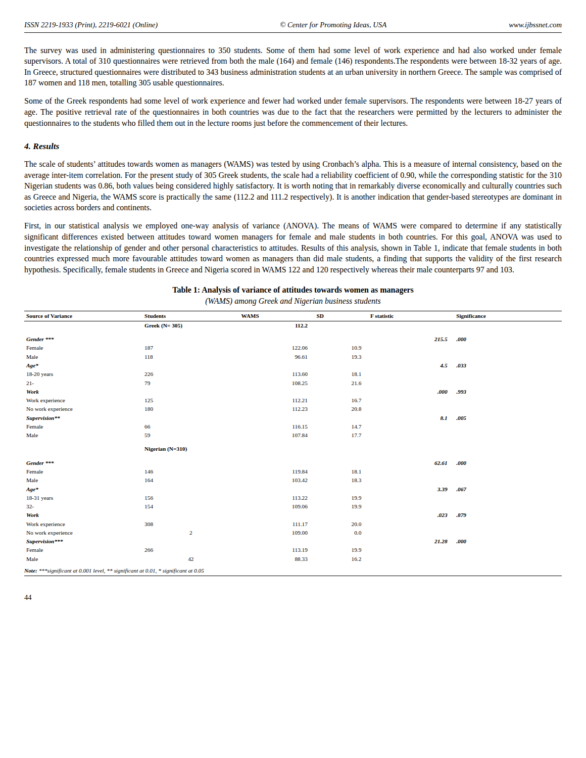ISSN 2219-1933 (Print), 2219-6021 (Online) © Center for Promoting Ideas, USA www.ijbssnet.com
The survey was used in administering questionnaires to 350 students. Some of them had some level of work experience and had also worked under female supervisors. A total of 310 questionnaires were retrieved from both the male (164) and female (146) respondents.The respondents were between 18-32 years of age. In Greece, structured questionnaires were distributed to 343 business administration students at an urban university in northern Greece. The sample was comprised of 187 women and 118 men, totalling 305 usable questionnaires.
Some of the Greek respondents had some level of work experience and fewer had worked under female supervisors. The respondents were between 18-27 years of age. The positive retrieval rate of the questionnaires in both countries was due to the fact that the researchers were permitted by the lecturers to administer the questionnaires to the students who filled them out in the lecture rooms just before the commencement of their lectures.
4. Results
The scale of students’ attitudes towards women as managers (WAMS) was tested by using Cronbach’s alpha. This is a measure of internal consistency, based on the average inter-item correlation. For the present study of 305 Greek students, the scale had a reliability coefficient of 0.90, while the corresponding statistic for the 310 Nigerian students was 0.86, both values being considered highly satisfactory. It is worth noting that in remarkably diverse economically and culturally countries such as Greece and Nigeria, the WAMS score is practically the same (112.2 and 111.2 respectively). It is another indication that gender-based stereotypes are dominant in societies across borders and continents.
First, in our statistical analysis we employed one-way analysis of variance (ANOVA). The means of WAMS were compared to determine if any statistically significant differences existed between attitudes toward women managers for female and male students in both countries. For this goal, ANOVA was used to investigate the relationship of gender and other personal characteristics to attitudes. Results of this analysis, shown in Table 1, indicate that female students in both countries expressed much more favourable attitudes toward women as managers than did male students, a finding that supports the validity of the first research hypothesis. Specifically, female students in Greece and Nigeria scored in WAMS 122 and 120 respectively whereas their male counterparts 97 and 103.
Table 1: Analysis of variance of attitudes towards women as managers
(WAMS) among Greek and Nigerian business students
| Source of Variance | Students | WAMS | SD | F statistic | Significance |
| --- | --- | --- | --- | --- | --- |
| | Greek (N= 305) | 112.2 | | | |
| Gender *** | | | | 215.5 | .000 |
| Female | 187 | 122.06 | 10.9 | | |
| Male | 118 | 96.61 | 19.3 | | |
| Age* | | | | 4.5 | .033 |
| 18-20 years | 226 | 113.60 | 18.1 | | |
| 21- | 79 | 108.25 | 21.6 | | |
| Work | | | | .000 | .993 |
| Work experience | 125 | 112.21 | 16.7 | | |
| No work experience | 180 | 112.23 | 20.8 | | |
| Supervision** | | | | 8.1 | .005 |
| Female | 66 | 116.15 | 14.7 | | |
| Male | 59 | 107.84 | 17.7 | | |
| | Nigerian (N=310) | | | | |
| Gender *** | | | | 62.61 | .000 |
| Female | 146 | 119.84 | 18.1 | | |
| Male | 164 | 103.42 | 18.3 | | |
| Age* | | | | 3.39 | .067 |
| 18-31 years | 156 | 113.22 | 19.9 | | |
| 32- | 154 | 109.06 | 19.9 | | |
| Work | | | | .023 | .879 |
| Work experience | 308 | 111.17 | 20.0 | | |
| No work experience | 2 | 109.00 | 0.0 | | |
| Supervision*** | | | | 21.28 | .000 |
| Female | 266 | 113.19 | 19.9 | | |
| Male | 42 | 88.33 | 16.2 | | |
Note: ***significant at 0.001 level, ** significant at 0.01, * significant at 0.05
44